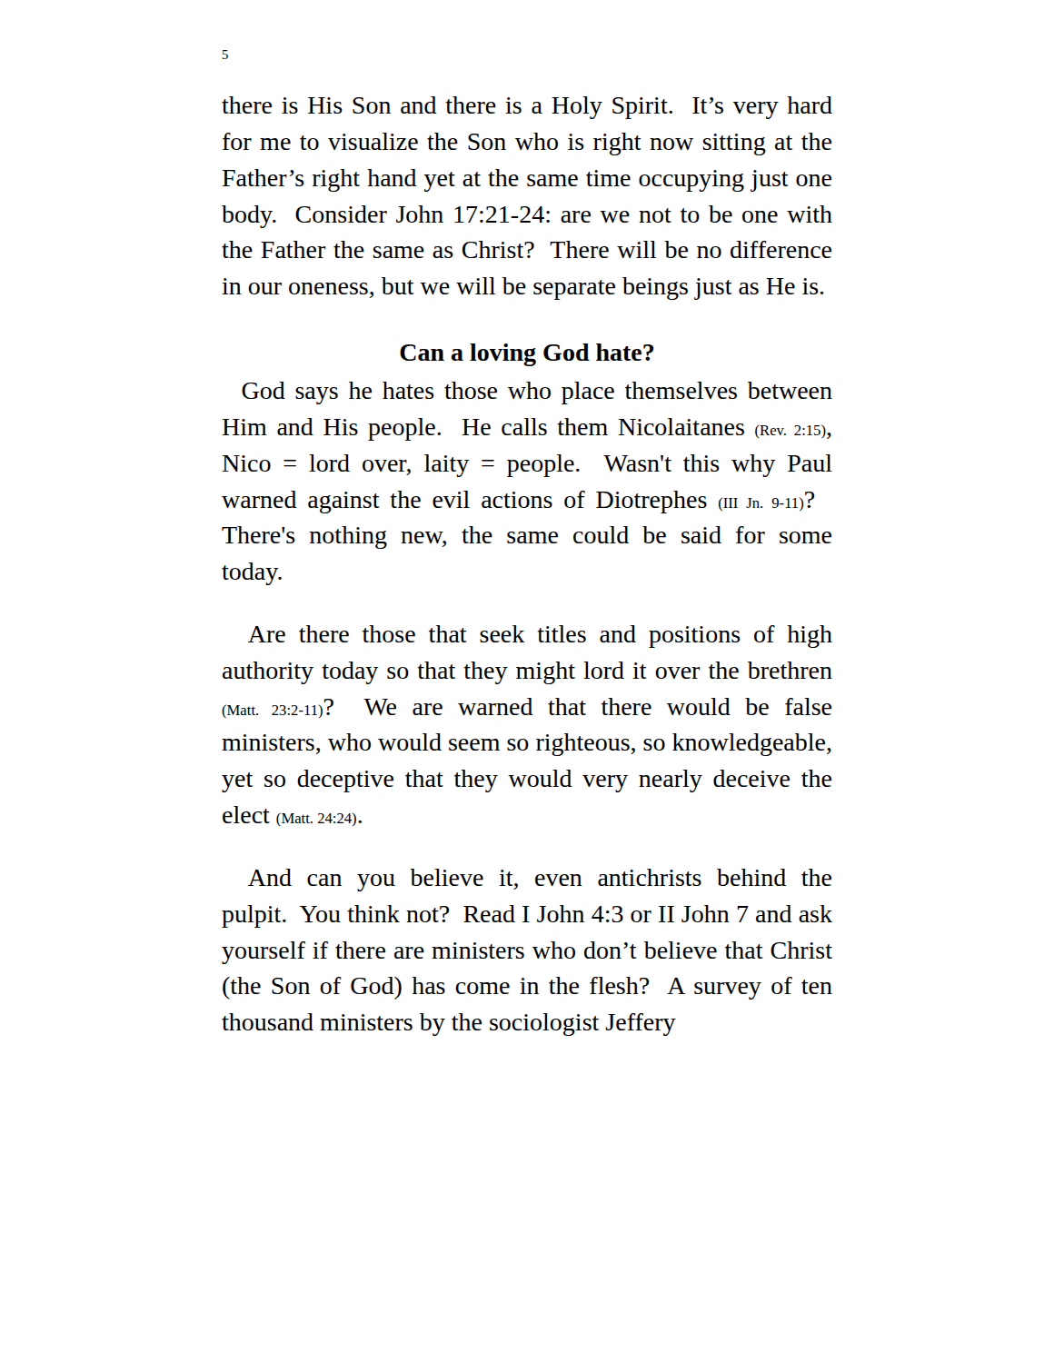5
there is His Son and there is a Holy Spirit. It’s very hard for me to visualize the Son who is right now sitting at the Father’s right hand yet at the same time occupying just one body. Consider John 17:21-24: are we not to be one with the Father the same as Christ? There will be no difference in our oneness, but we will be separate beings just as He is.
Can a loving God hate?
God says he hates those who place themselves between Him and His people. He calls them Nicolaitanes (Rev. 2:15), Nico = lord over, laity = people. Wasn't this why Paul warned against the evil actions of Diotrephes (III Jn. 9-11)? There's nothing new, the same could be said for some today.
Are there those that seek titles and positions of high authority today so that they might lord it over the brethren (Matt. 23:2-11)? We are warned that there would be false ministers, who would seem so righteous, so knowledgeable, yet so deceptive that they would very nearly deceive the elect (Matt. 24:24).
And can you believe it, even antichrists behind the pulpit. You think not? Read I John 4:3 or II John 7 and ask yourself if there are ministers who don’t believe that Christ (the Son of God) has come in the flesh? A survey of ten thousand ministers by the sociologist Jeffery